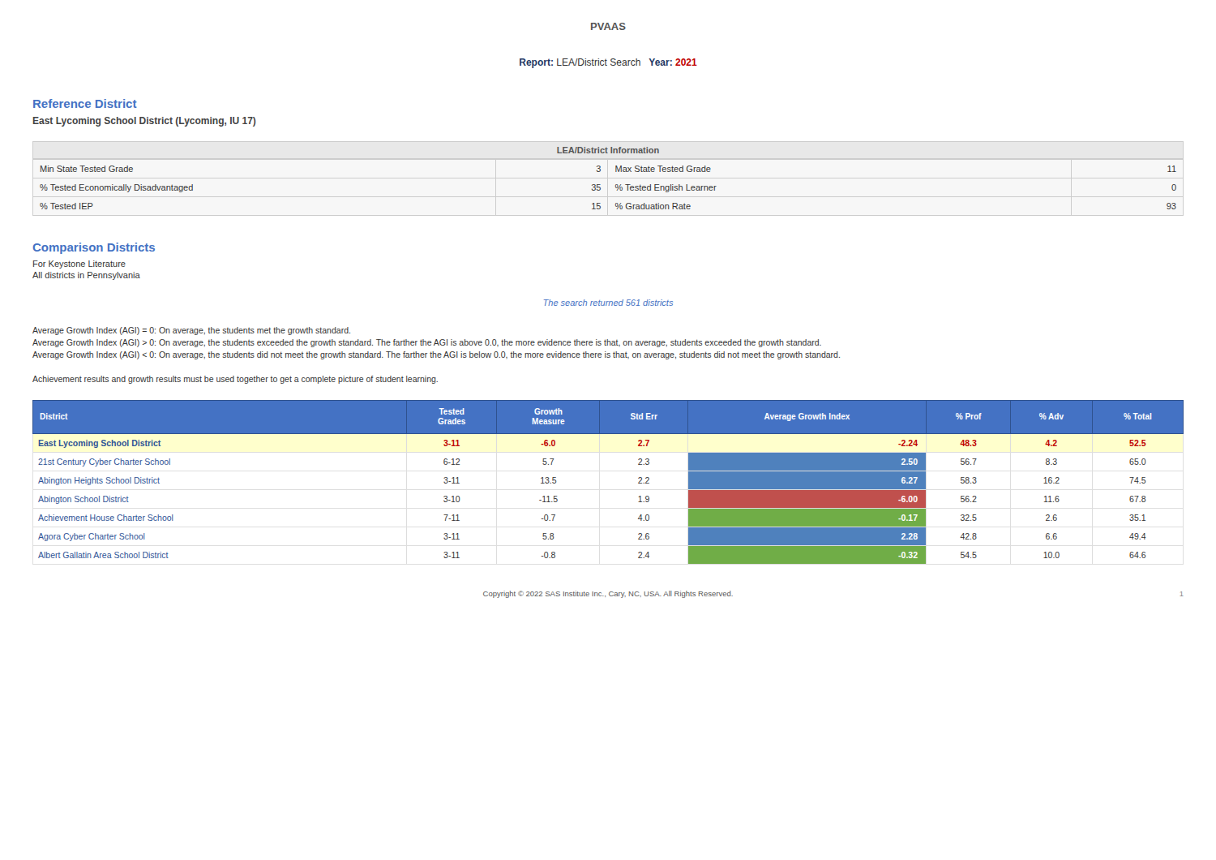PVAAS
Report: LEA/District Search Year: 2021
Reference District
East Lycoming School District (Lycoming, IU 17)
LEA/District Information
| Min State Tested Grade | 3 | Max State Tested Grade | 11 |
| % Tested Economically Disadvantaged | 35 | % Tested English Learner | 0 |
| % Tested IEP | 15 | % Graduation Rate | 93 |
Comparison Districts
For Keystone Literature
All districts in Pennsylvania
The search returned 561 districts
Average Growth Index (AGI) = 0: On average, the students met the growth standard.
Average Growth Index (AGI) > 0: On average, the students exceeded the growth standard. The farther the AGI is above 0.0, the more evidence there is that, on average, students exceeded the growth standard.
Average Growth Index (AGI) < 0: On average, the students did not meet the growth standard. The farther the AGI is below 0.0, the more evidence there is that, on average, students did not meet the growth standard.
Achievement results and growth results must be used together to get a complete picture of student learning.
| District | Tested Grades | Growth Measure | Std Err | Average Growth Index | % Prof | % Adv | % Total |
| --- | --- | --- | --- | --- | --- | --- | --- |
| East Lycoming School District | 3-11 | -6.0 | 2.7 | -2.24 | 48.3 | 4.2 | 52.5 |
| 21st Century Cyber Charter School | 6-12 | 5.7 | 2.3 | 2.50 | 56.7 | 8.3 | 65.0 |
| Abington Heights School District | 3-11 | 13.5 | 2.2 | 6.27 | 58.3 | 16.2 | 74.5 |
| Abington School District | 3-10 | -11.5 | 1.9 | -6.00 | 56.2 | 11.6 | 67.8 |
| Achievement House Charter School | 7-11 | -0.7 | 4.0 | -0.17 | 32.5 | 2.6 | 35.1 |
| Agora Cyber Charter School | 3-11 | 5.8 | 2.6 | 2.28 | 42.8 | 6.6 | 49.4 |
| Albert Gallatin Area School District | 3-11 | -0.8 | 2.4 | -0.32 | 54.5 | 10.0 | 64.6 |
Copyright © 2022 SAS Institute Inc., Cary, NC, USA. All Rights Reserved. 1